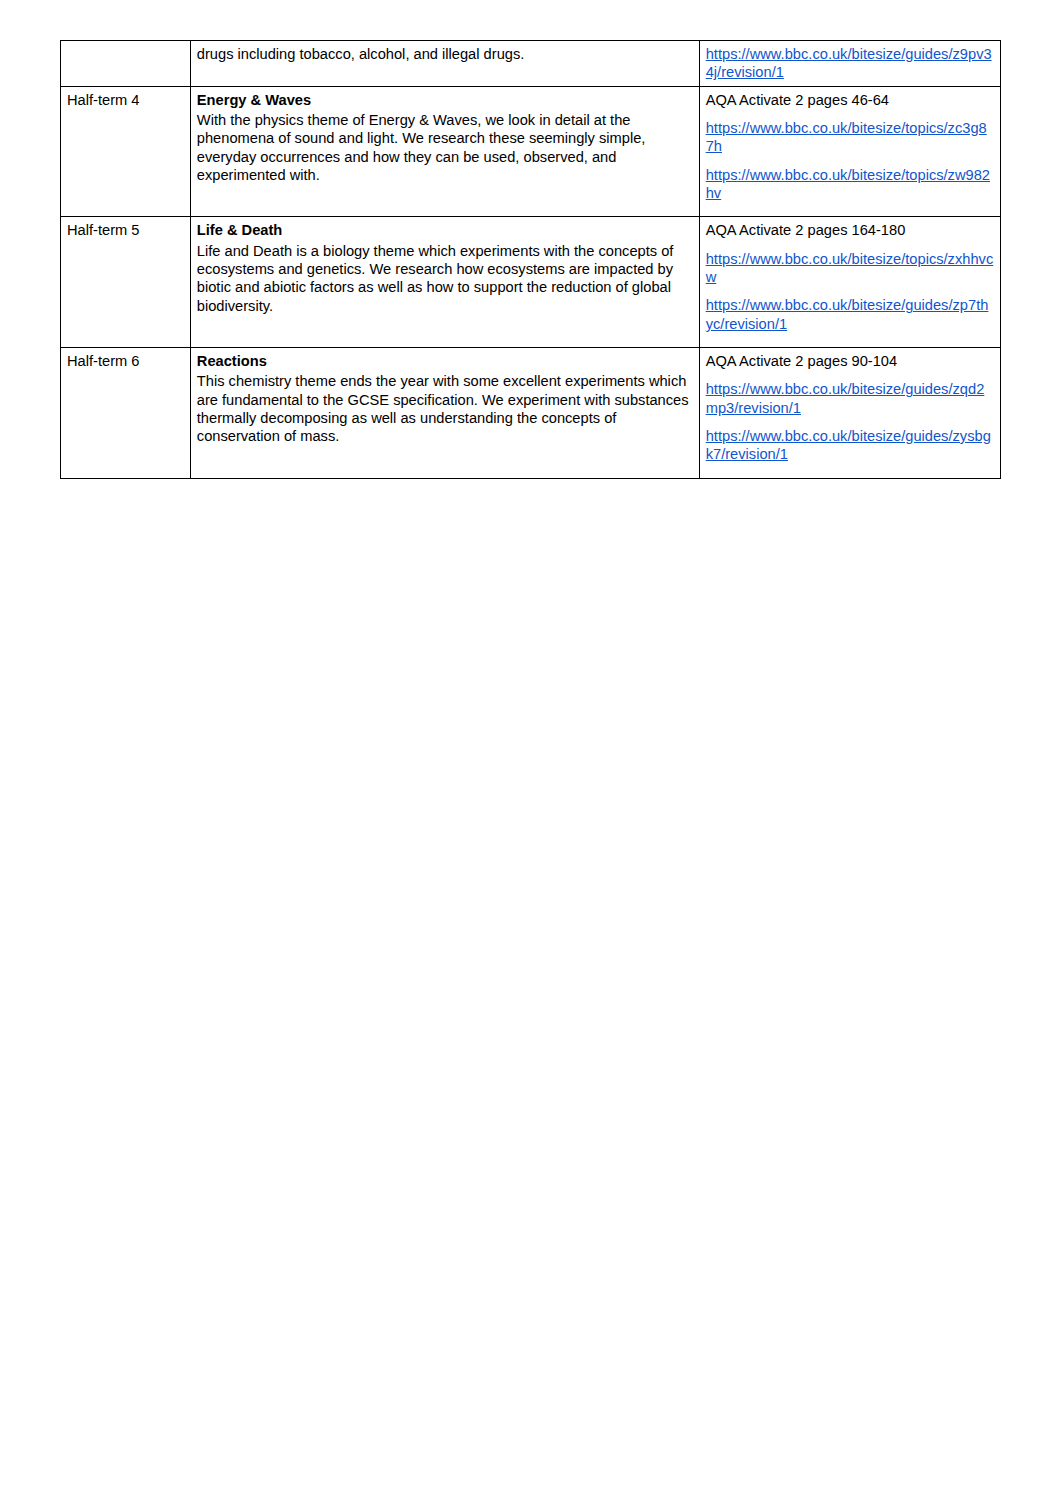| | drugs including tobacco, alcohol, and illegal drugs. | https://www.bbc.co.uk/bitesize/guides/z9pv34j/revision/1 |
| Half-term 4 | Energy & Waves With the physics theme of Energy & Waves, we look in detail at the phenomena of sound and light. We research these seemingly simple, everyday occurrences and how they can be used, observed, and experimented with. | AQA Activate 2 pages 46-64 https://www.bbc.co.uk/bitesize/topics/zc3g87h https://www.bbc.co.uk/bitesize/topics/zw982hv |
| Half-term 5 | Life & Death Life and Death is a biology theme which experiments with the concepts of ecosystems and genetics. We research how ecosystems are impacted by biotic and abiotic factors as well as how to support the reduction of global biodiversity. | AQA Activate 2 pages 164-180 https://www.bbc.co.uk/bitesize/topics/zxhhvcw https://www.bbc.co.uk/bitesize/guides/zp7thyc/revision/1 |
| Half-term 6 | Reactions This chemistry theme ends the year with some excellent experiments which are fundamental to the GCSE specification. We experiment with substances thermally decomposing as well as understanding the concepts of conservation of mass. | AQA Activate 2 pages 90-104 https://www.bbc.co.uk/bitesize/guides/zqd2mp3/revision/1 https://www.bbc.co.uk/bitesize/guides/zysbgk7/revision/1 |